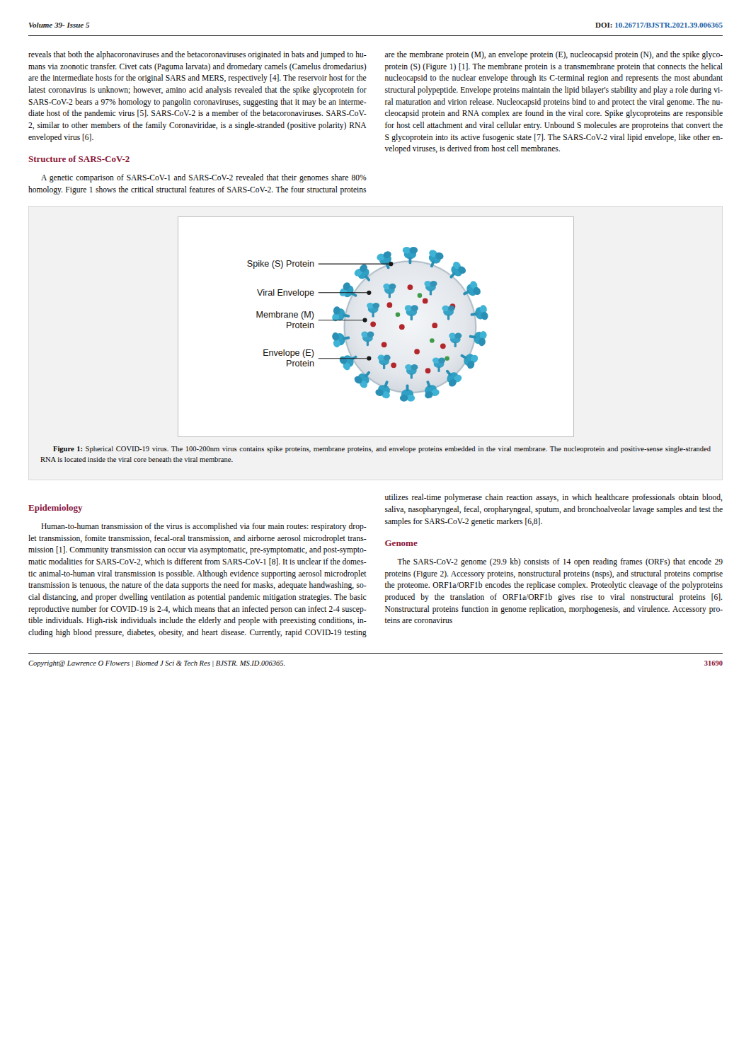Volume 39- Issue 5
DOI: 10.26717/BJSTR.2021.39.006365
reveals that both the alphacoronaviruses and the betacoronaviruses originated in bats and jumped to humans via zoonotic transfer. Civet cats (Paguma larvata) and dromedary camels (Camelus dromedarius) are the intermediate hosts for the original SARS and MERS, respectively [4]. The reservoir host for the latest coronavirus is unknown; however, amino acid analysis revealed that the spike glycoprotein for SARS-CoV-2 bears a 97% homology to pangolin coronaviruses, suggesting that it may be an intermediate host of the pandemic virus [5]. SARS-CoV-2 is a member of the betacoronaviruses. SARS-CoV-2, similar to other members of the family Coronaviridae, is a single-stranded (positive polarity) RNA enveloped virus [6].
Structure of SARS-CoV-2
A genetic comparison of SARS-CoV-1 and SARS-CoV-2 revealed that their genomes share 80% homology. Figure 1 shows the critical structural features of SARS-CoV-2. The four structural proteins are the membrane protein (M), an envelope protein (E), nucleocapsid protein (N), and the spike glycoprotein (S) (Figure 1) [1]. The membrane protein is a transmembrane protein that connects the helical nucleocapsid to the nuclear envelope through its C-terminal region and represents the most abundant structural polypeptide. Envelope proteins maintain the lipid bilayer's stability and play a role during viral maturation and virion release. Nucleocapsid proteins bind to and protect the viral genome. The nucleocapsid protein and RNA complex are found in the viral core. Spike glycoproteins are responsible for host cell attachment and viral cellular entry. Unbound S molecules are proproteins that convert the S glycoprotein into its active fusogenic state [7]. The SARS-CoV-2 viral lipid envelope, like other enveloped viruses, is derived from host cell membranes.
Spike (S) Protein Viral Envelope Membrane (M) Protein Envelope (E) Protein
Figure 1: Spherical COVID-19 virus. The 100-200nm virus contains spike proteins, membrane proteins, and envelope proteins embedded in the viral membrane. The nucleoprotein and positive-sense single-stranded RNA is located inside the viral core beneath the viral membrane.
Epidemiology
Human-to-human transmission of the virus is accomplished via four main routes: respiratory droplet transmission, fomite transmission, fecal-oral transmission, and airborne aerosol microdroplet transmission [1]. Community transmission can occur via asymptomatic, pre-symptomatic, and post-symptomatic modalities for SARS-CoV-2, which is different from SARS-CoV-1 [8]. It is unclear if the domestic animal-to-human viral transmission is possible. Although evidence supporting aerosol microdroplet transmission is tenuous, the nature of the data supports the need for masks, adequate handwashing, social distancing, and proper dwelling ventilation as potential pandemic mitigation strategies. The basic reproductive number for COVID-19 is 2-4, which means that an infected person can infect 2-4 susceptible individuals. High-risk individuals include the elderly and people with preexisting conditions, including high blood pressure, diabetes, obesity, and heart disease. Currently, rapid COVID-19 testing utilizes real-time polymerase chain reaction assays, in which healthcare professionals obtain blood, saliva, nasopharyngeal, fecal, oropharyngeal, sputum, and bronchoalveolar lavage samples and test the samples for SARS-CoV-2 genetic markers [6,8].
Genome
The SARS-CoV-2 genome (29.9 kb) consists of 14 open reading frames (ORFs) that encode 29 proteins (Figure 2). Accessory proteins, nonstructural proteins (nsps), and structural proteins comprise the proteome. ORF1a/ORF1b encodes the replicase complex. Proteolytic cleavage of the polyproteins produced by the translation of ORF1a/ORF1b gives rise to viral nonstructural proteins [6]. Nonstructural proteins function in genome replication, morphogenesis, and virulence. Accessory proteins are coronavirus
Copyright@ Lawrence O Flowers | Biomed J Sci & Tech Res | BJSTR. MS.ID.006365.
31690